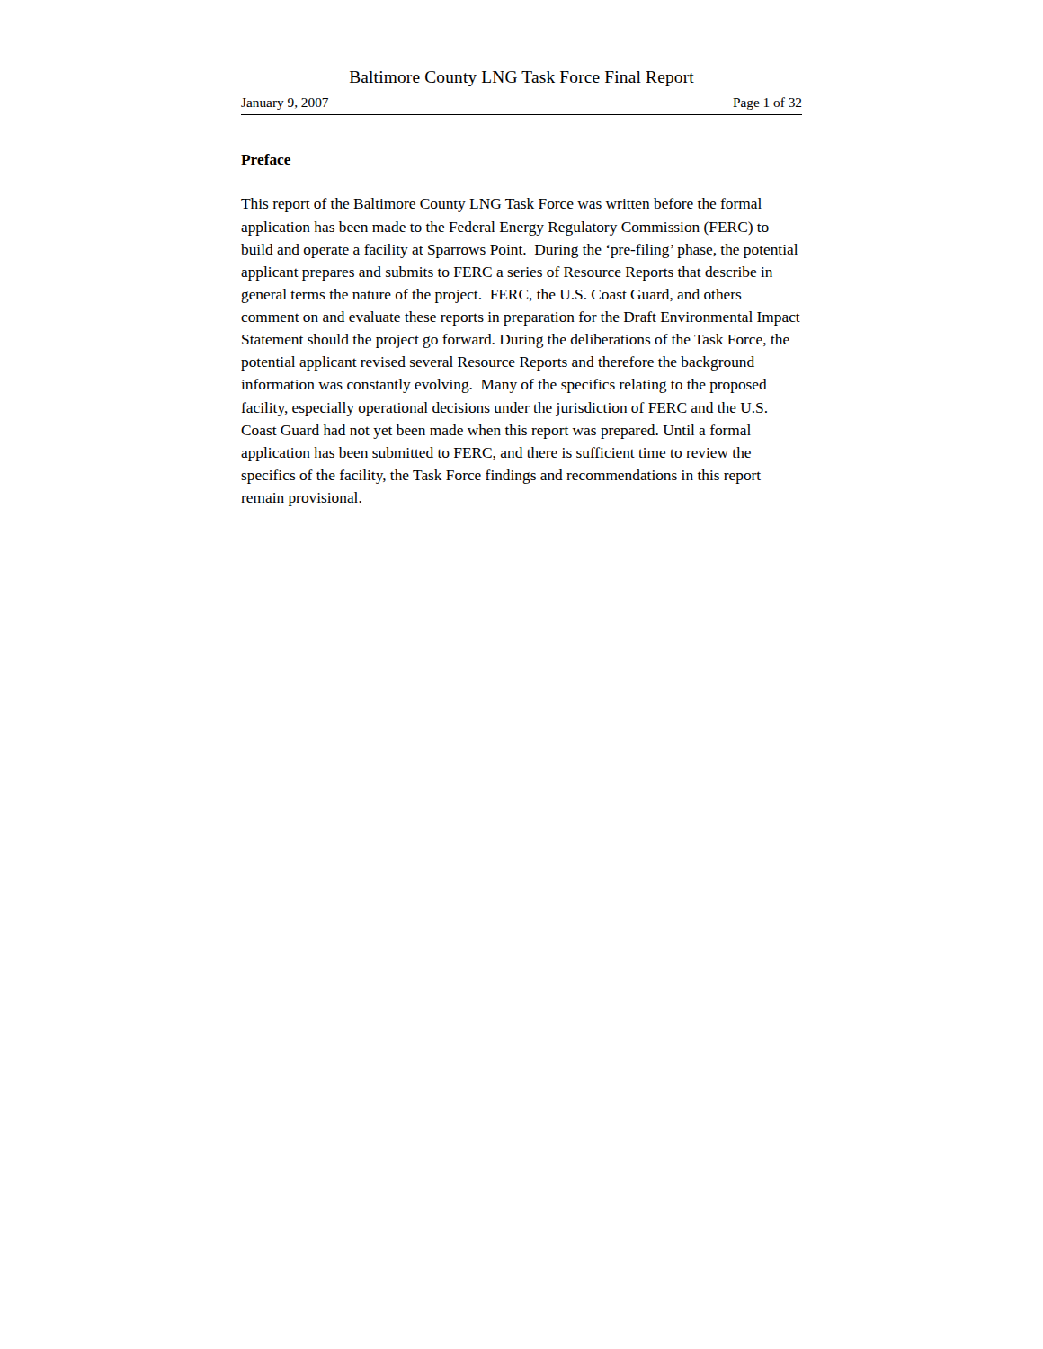Baltimore County LNG Task Force Final Report
January 9, 2007 Page 1 of 32
Preface
This report of the Baltimore County LNG Task Force was written before the formal application has been made to the Federal Energy Regulatory Commission (FERC) to build and operate a facility at Sparrows Point. During the ‘pre-filing’ phase, the potential applicant prepares and submits to FERC a series of Resource Reports that describe in general terms the nature of the project. FERC, the U.S. Coast Guard, and others comment on and evaluate these reports in preparation for the Draft Environmental Impact Statement should the project go forward. During the deliberations of the Task Force, the potential applicant revised several Resource Reports and therefore the background information was constantly evolving. Many of the specifics relating to the proposed facility, especially operational decisions under the jurisdiction of FERC and the U.S. Coast Guard had not yet been made when this report was prepared. Until a formal application has been submitted to FERC, and there is sufficient time to review the specifics of the facility, the Task Force findings and recommendations in this report remain provisional.